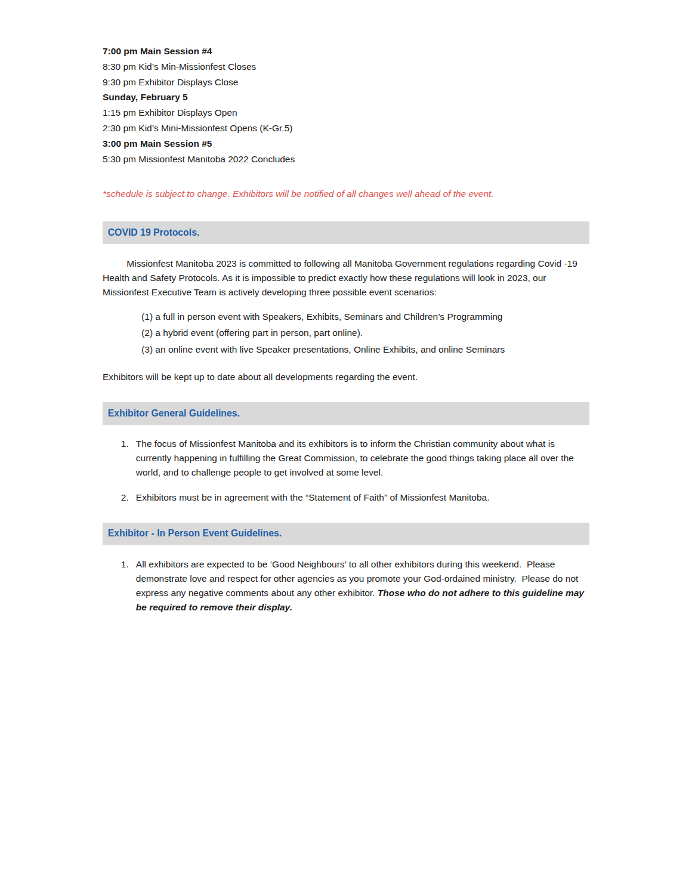7:00 pm Main Session #4
8:30 pm Kid’s Min-Missionfest Closes
9:30 pm Exhibitor Displays Close
Sunday, February 5
1:15 pm Exhibitor Displays Open
2:30 pm Kid’s Mini-Missionfest Opens (K-Gr.5)
3:00 pm Main Session #5
5:30 pm Missionfest Manitoba 2022 Concludes
*schedule is subject to change. Exhibitors will be notified of all changes well ahead of the event.
COVID 19 Protocols.
Missionfest Manitoba 2023 is committed to following all Manitoba Government regulations regarding Covid -19 Health and Safety Protocols. As it is impossible to predict exactly how these regulations will look in 2023, our Missionfest Executive Team is actively developing three possible event scenarios:
(1) a full in person event with Speakers, Exhibits, Seminars and Children’s Programming
(2) a hybrid event (offering part in person, part online).
(3) an online event with live Speaker presentations, Online Exhibits, and online Seminars
Exhibitors will be kept up to date about all developments regarding the event.
Exhibitor General Guidelines.
The focus of Missionfest Manitoba and its exhibitors is to inform the Christian community about what is currently happening in fulfilling the Great Commission, to celebrate the good things taking place all over the world, and to challenge people to get involved at some level.
Exhibitors must be in agreement with the “Statement of Faith” of Missionfest Manitoba.
Exhibitor - In Person Event Guidelines.
All exhibitors are expected to be ‘Good Neighbours’ to all other exhibitors during this weekend. Please demonstrate love and respect for other agencies as you promote your God-ordained ministry. Please do not express any negative comments about any other exhibitor. Those who do not adhere to this guideline may be required to remove their display.